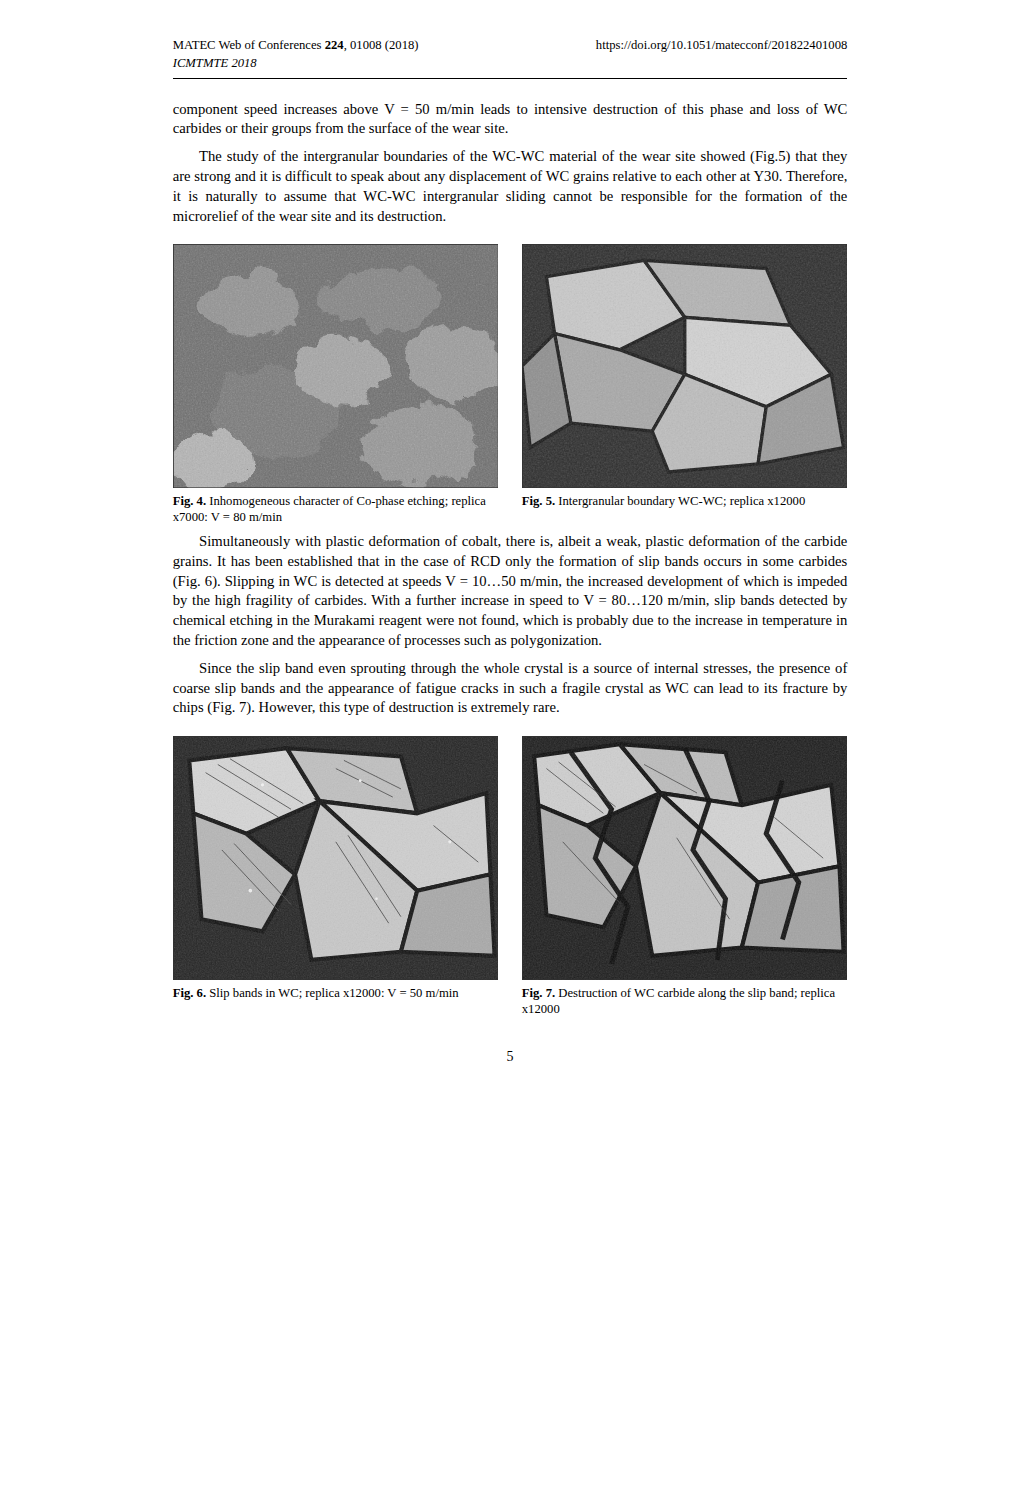MATEC Web of Conferences 224, 01008 (2018)
ICMTMTE 2018
https://doi.org/10.1051/matecconf/201822401008
component speed increases above V = 50 m/min leads to intensive destruction of this phase and loss of WC carbides or their groups from the surface of the wear site.
The study of the intergranular boundaries of the WC-WC material of the wear site showed (Fig.5) that they are strong and it is difficult to speak about any displacement of WC grains relative to each other at Y30. Therefore, it is naturally to assume that WC-WC intergranular sliding cannot be responsible for the formation of the microrelief of the wear site and its destruction.
Fig. 4. Inhomogeneous character of Co-phase etching; replica x7000: V = 80 m/min
Fig. 5. Intergranular boundary WC-WC; replica x12000
Simultaneously with plastic deformation of cobalt, there is, albeit a weak, plastic deformation of the carbide grains. It has been established that in the case of RCD only the formation of slip bands occurs in some carbides (Fig. 6). Slipping in WC is detected at speeds V = 10…50 m/min, the increased development of which is impeded by the high fragility of carbides. With a further increase in speed to V = 80…120 m/min, slip bands detected by chemical etching in the Murakami reagent were not found, which is probably due to the increase in temperature in the friction zone and the appearance of processes such as polygonization.
Since the slip band even sprouting through the whole crystal is a source of internal stresses, the presence of coarse slip bands and the appearance of fatigue cracks in such a fragile crystal as WC can lead to its fracture by chips (Fig. 7). However, this type of destruction is extremely rare.
Fig. 6. Slip bands in WC; replica x12000: V = 50 m/min
Fig. 7. Destruction of WC carbide along the slip band; replica x12000
5